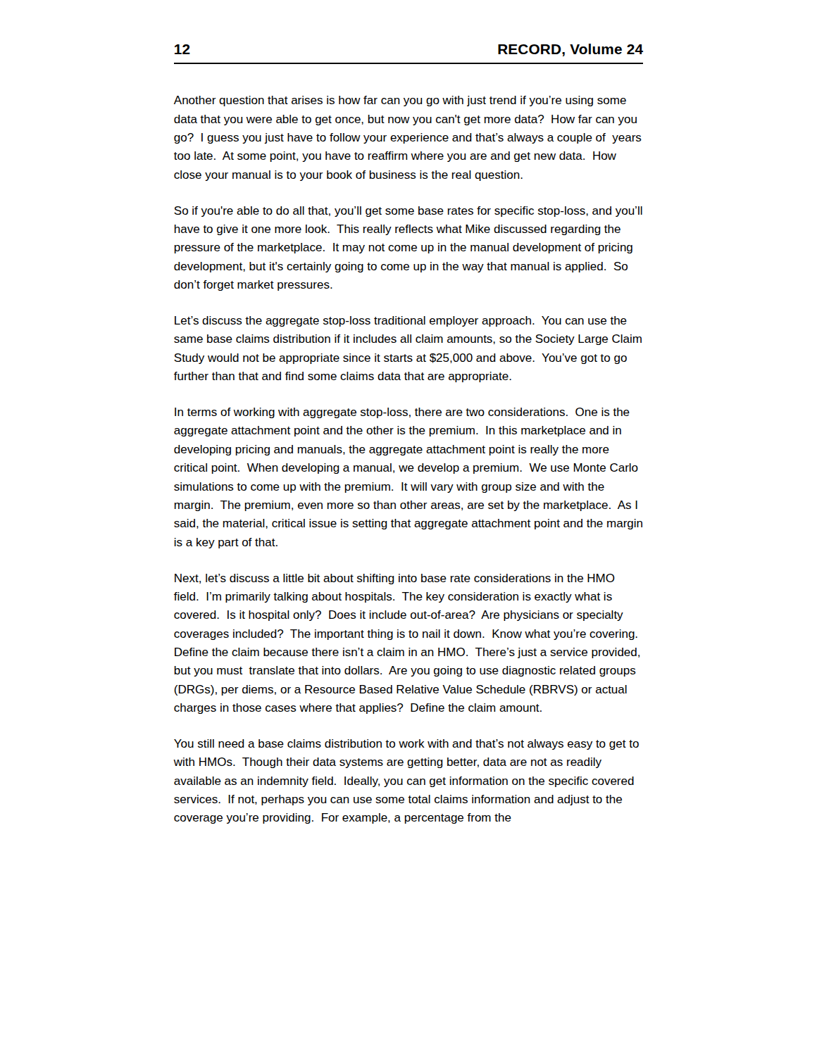12 RECORD, Volume 24
Another question that arises is how far can you go with just trend if you’re using some data that you were able to get once, but now you can't get more data? How far can you go? I guess you just have to follow your experience and that’s always a couple of years too late. At some point, you have to reaffirm where you are and get new data. How close your manual is to your book of business is the real question.
So if you're able to do all that, you’ll get some base rates for specific stop-loss, and you’ll have to give it one more look. This really reflects what Mike discussed regarding the pressure of the marketplace. It may not come up in the manual development of pricing development, but it's certainly going to come up in the way that manual is applied. So don’t forget market pressures.
Let’s discuss the aggregate stop-loss traditional employer approach. You can use the same base claims distribution if it includes all claim amounts, so the Society Large Claim Study would not be appropriate since it starts at $25,000 and above. You’ve got to go further than that and find some claims data that are appropriate.
In terms of working with aggregate stop-loss, there are two considerations. One is the aggregate attachment point and the other is the premium. In this marketplace and in developing pricing and manuals, the aggregate attachment point is really the more critical point. When developing a manual, we develop a premium. We use Monte Carlo simulations to come up with the premium. It will vary with group size and with the margin. The premium, even more so than other areas, are set by the marketplace. As I said, the material, critical issue is setting that aggregate attachment point and the margin is a key part of that.
Next, let’s discuss a little bit about shifting into base rate considerations in the HMO field. I’m primarily talking about hospitals. The key consideration is exactly what is covered. Is it hospital only? Does it include out-of-area? Are physicians or specialty coverages included? The important thing is to nail it down. Know what you’re covering. Define the claim because there isn’t a claim in an HMO. There’s just a service provided, but you must translate that into dollars. Are you going to use diagnostic related groups (DRGs), per diems, or a Resource Based Relative Value Schedule (RBRVS) or actual charges in those cases where that applies? Define the claim amount.
You still need a base claims distribution to work with and that’s not always easy to get to with HMOs. Though their data systems are getting better, data are not as readily available as an indemnity field. Ideally, you can get information on the specific covered services. If not, perhaps you can use some total claims information and adjust to the coverage you’re providing. For example, a percentage from the